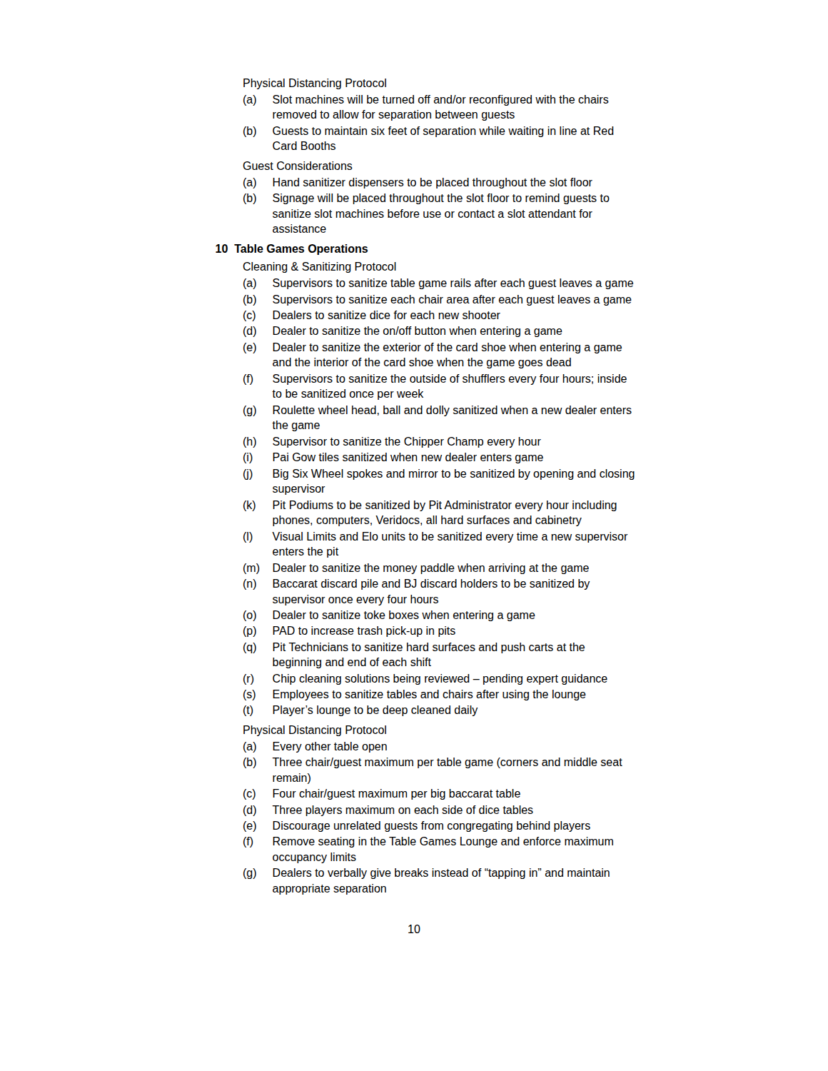Physical Distancing Protocol
(a) Slot machines will be turned off and/or reconfigured with the chairs removed to allow for separation between guests
(b) Guests to maintain six feet of separation while waiting in line at Red Card Booths
Guest Considerations
(a) Hand sanitizer dispensers to be placed throughout the slot floor
(b) Signage will be placed throughout the slot floor to remind guests to sanitize slot machines before use or contact a slot attendant for assistance
10 Table Games Operations
Cleaning & Sanitizing Protocol
(a) Supervisors to sanitize table game rails after each guest leaves a game
(b) Supervisors to sanitize each chair area after each guest leaves a game
(c) Dealers to sanitize dice for each new shooter
(d) Dealer to sanitize the on/off button when entering a game
(e) Dealer to sanitize the exterior of the card shoe when entering a game and the interior of the card shoe when the game goes dead
(f) Supervisors to sanitize the outside of shufflers every four hours; inside to be sanitized once per week
(g) Roulette wheel head, ball and dolly sanitized when a new dealer enters the game
(h) Supervisor to sanitize the Chipper Champ every hour
(i) Pai Gow tiles sanitized when new dealer enters game
(j) Big Six Wheel spokes and mirror to be sanitized by opening and closing supervisor
(k) Pit Podiums to be sanitized by Pit Administrator every hour including phones, computers, Veridocs, all hard surfaces and cabinetry
(l) Visual Limits and Elo units to be sanitized every time a new supervisor enters the pit
(m) Dealer to sanitize the money paddle when arriving at the game
(n) Baccarat discard pile and BJ discard holders to be sanitized by supervisor once every four hours
(o) Dealer to sanitize toke boxes when entering a game
(p) PAD to increase trash pick-up in pits
(q) Pit Technicians to sanitize hard surfaces and push carts at the beginning and end of each shift
(r) Chip cleaning solutions being reviewed – pending expert guidance
(s) Employees to sanitize tables and chairs after using the lounge
(t) Player’s lounge to be deep cleaned daily
Physical Distancing Protocol
(a) Every other table open
(b) Three chair/guest maximum per table game (corners and middle seat remain)
(c) Four chair/guest maximum per big baccarat table
(d) Three players maximum on each side of dice tables
(e) Discourage unrelated guests from congregating behind players
(f) Remove seating in the Table Games Lounge and enforce maximum occupancy limits
(g) Dealers to verbally give breaks instead of “tapping in” and maintain appropriate separation
10